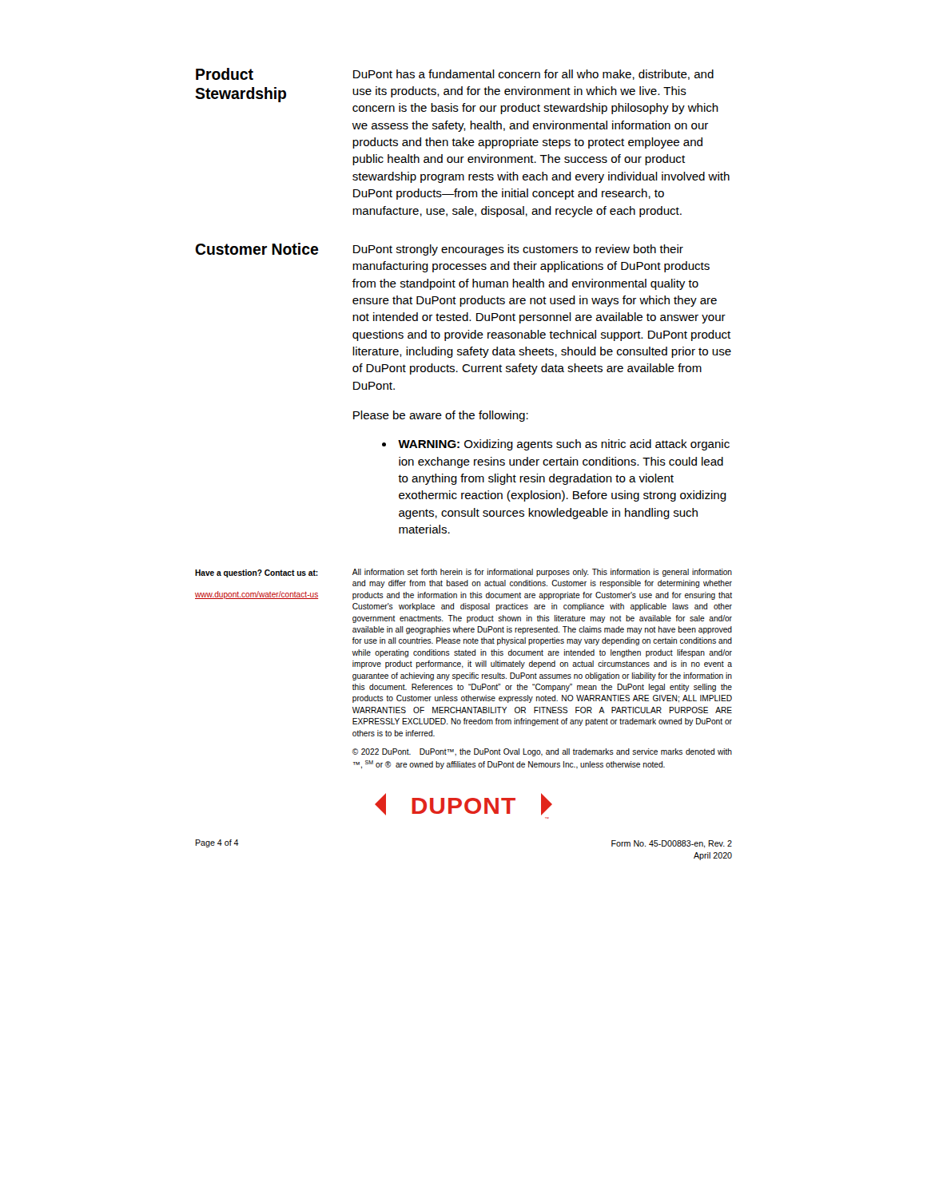Product
Stewardship
DuPont has a fundamental concern for all who make, distribute, and use its products, and for the environment in which we live. This concern is the basis for our product stewardship philosophy by which we assess the safety, health, and environmental information on our products and then take appropriate steps to protect employee and public health and our environment. The success of our product stewardship program rests with each and every individual involved with DuPont products—from the initial concept and research, to manufacture, use, sale, disposal, and recycle of each product.
Customer Notice
DuPont strongly encourages its customers to review both their manufacturing processes and their applications of DuPont products from the standpoint of human health and environmental quality to ensure that DuPont products are not used in ways for which they are not intended or tested. DuPont personnel are available to answer your questions and to provide reasonable technical support. DuPont product literature, including safety data sheets, should be consulted prior to use of DuPont products. Current safety data sheets are available from DuPont.
Please be aware of the following:
WARNING: Oxidizing agents such as nitric acid attack organic ion exchange resins under certain conditions. This could lead to anything from slight resin degradation to a violent exothermic reaction (explosion). Before using strong oxidizing agents, consult sources knowledgeable in handling such materials.
Have a question? Contact us at:
www.dupont.com/water/contact-us
All information set forth herein is for informational purposes only. This information is general information and may differ from that based on actual conditions. Customer is responsible for determining whether products and the information in this document are appropriate for Customer's use and for ensuring that Customer's workplace and disposal practices are in compliance with applicable laws and other government enactments. The product shown in this literature may not be available for sale and/or available in all geographies where DuPont is represented. The claims made may not have been approved for use in all countries. Please note that physical properties may vary depending on certain conditions and while operating conditions stated in this document are intended to lengthen product lifespan and/or improve product performance, it will ultimately depend on actual circumstances and is in no event a guarantee of achieving any specific results. DuPont assumes no obligation or liability for the information in this document. References to “DuPont” or the “Company” mean the DuPont legal entity selling the products to Customer unless otherwise expressly noted. NO WARRANTIES ARE GIVEN; ALL IMPLIED WARRANTIES OF MERCHANTABILITY OR FITNESS FOR A PARTICULAR PURPOSE ARE EXPRESSLY EXCLUDED. No freedom from infringement of any patent or trademark owned by DuPont or others is to be inferred.
© 2022 DuPont. DuPont™, the DuPont Oval Logo, and all trademarks and service marks denoted with ™, SM or ® are owned by affiliates of DuPont de Nemours Inc., unless otherwise noted.
DUPONT ™
Page 4 of 4
Form No. 45-D00883-en, Rev. 2
April 2020